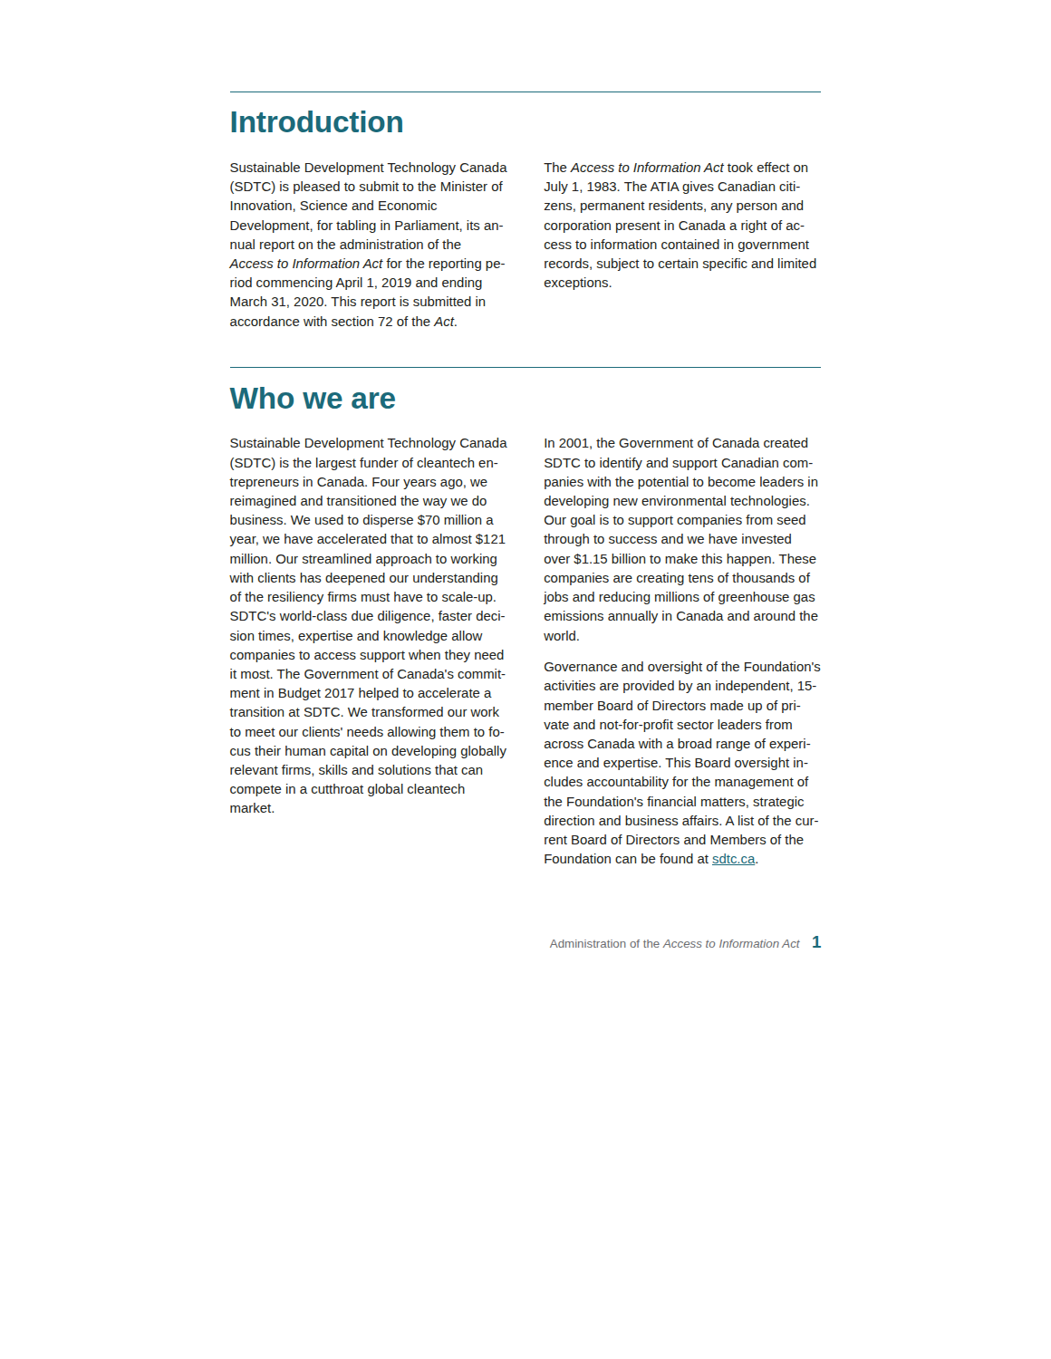Introduction
Sustainable Development Technology Canada (SDTC) is pleased to submit to the Minister of Innovation, Science and Economic Development, for tabling in Parliament, its annual report on the administration of the Access to Information Act for the reporting period commencing April 1, 2019 and ending March 31, 2020. This report is submitted in accordance with section 72 of the Act.
The Access to Information Act took effect on July 1, 1983. The ATIA gives Canadian citizens, permanent residents, any person and corporation present in Canada a right of access to information contained in government records, subject to certain specific and limited exceptions.
Who we are
Sustainable Development Technology Canada (SDTC) is the largest funder of cleantech entrepreneurs in Canada. Four years ago, we reimagined and transitioned the way we do business. We used to disperse $70 million a year, we have accelerated that to almost $121 million. Our streamlined approach to working with clients has deepened our understanding of the resiliency firms must have to scale-up. SDTC's world-class due diligence, faster decision times, expertise and knowledge allow companies to access support when they need it most. The Government of Canada's commitment in Budget 2017 helped to accelerate a transition at SDTC. We transformed our work to meet our clients' needs allowing them to focus their human capital on developing globally relevant firms, skills and solutions that can compete in a cutthroat global cleantech market.
In 2001, the Government of Canada created SDTC to identify and support Canadian companies with the potential to become leaders in developing new environmental technologies. Our goal is to support companies from seed through to success and we have invested over $1.15 billion to make this happen. These companies are creating tens of thousands of jobs and reducing millions of greenhouse gas emissions annually in Canada and around the world.
Governance and oversight of the Foundation's activities are provided by an independent, 15-member Board of Directors made up of private and not-for-profit sector leaders from across Canada with a broad range of experience and expertise. This Board oversight includes accountability for the management of the Foundation's financial matters, strategic direction and business affairs. A list of the current Board of Directors and Members of the Foundation can be found at sdtc.ca.
Administration of the Access to Information Act 1